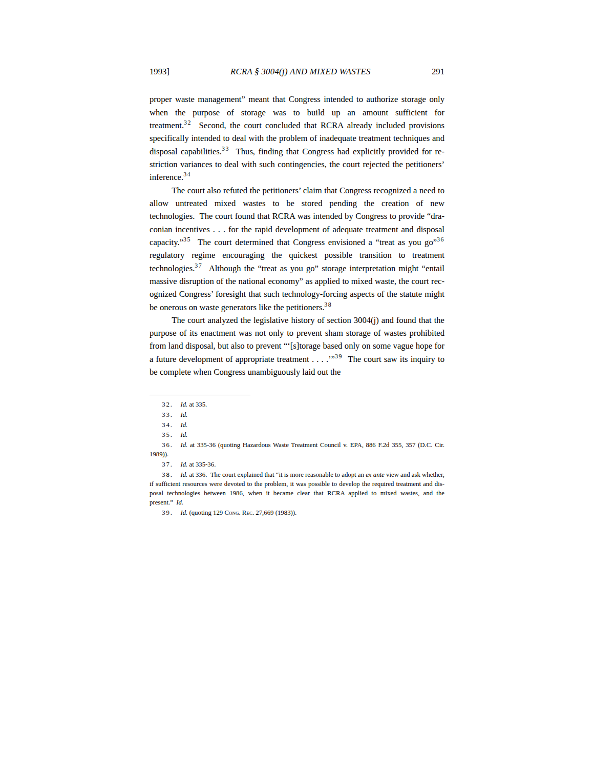1993] RCRA § 3004(j) AND MIXED WASTES 291
proper waste management” meant that Congress intended to authorize storage only when the purpose of storage was to build up an amount sufficient for treatment.32 Second, the court concluded that RCRA already included provisions specifically intended to deal with the problem of inadequate treatment techniques and disposal capabilities.33 Thus, finding that Congress had explicitly provided for restriction variances to deal with such contingencies, the court rejected the petitioners’ inference.34
The court also refuted the petitioners’ claim that Congress recognized a need to allow untreated mixed wastes to be stored pending the creation of new technologies. The court found that RCRA was intended by Congress to provide “draconian incentives . . . for the rapid development of adequate treatment and disposal capacity.”35 The court determined that Congress envisioned a “treat as you go”36 regulatory regime encouraging the quickest possible transition to treatment technologies.37 Although the “treat as you go” storage interpretation might “entail massive disruption of the national economy” as applied to mixed waste, the court recognized Congress’ foresight that such technology-forcing aspects of the statute might be onerous on waste generators like the petitioners.38
The court analyzed the legislative history of section 3004(j) and found that the purpose of its enactment was not only to prevent sham storage of wastes prohibited from land disposal, but also to prevent “‘[s]torage based only on some vague hope for a future development of appropriate treatment . . . .’”39 The court saw its inquiry to be complete when Congress unambiguously laid out the
32. Id. at 335.
33. Id.
34. Id.
35. Id.
36. Id. at 335-36 (quoting Hazardous Waste Treatment Council v. EPA, 886 F.2d 355, 357 (D.C. Cir. 1989)).
37. Id. at 335-36.
38. Id. at 336. The court explained that “it is more reasonable to adopt an ex ante view and ask whether, if sufficient resources were devoted to the problem, it was possible to develop the required treatment and disposal technologies between 1986, when it became clear that RCRA applied to mixed wastes, and the present.” Id.
39. Id. (quoting 129 Cong. Rec. 27,669 (1983)).